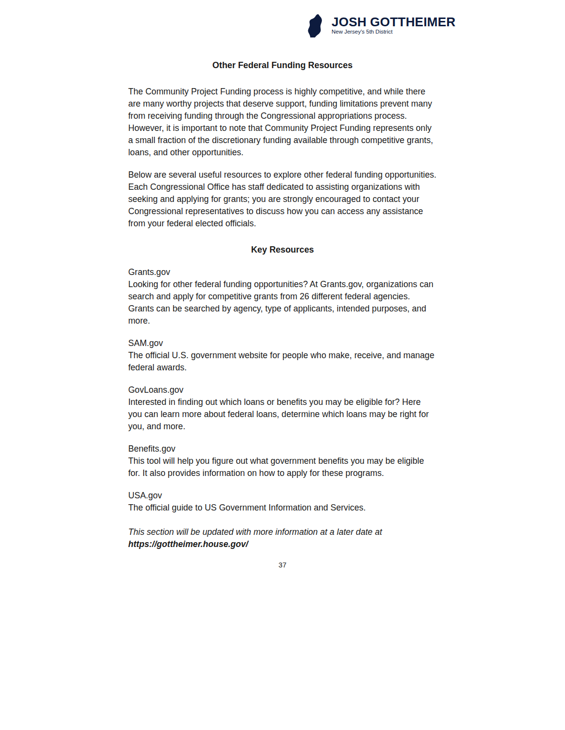JOSH GOTTHEIMER
New Jersey's 5th District
Other Federal Funding Resources
The Community Project Funding process is highly competitive, and while there are many worthy projects that deserve support, funding limitations prevent many from receiving funding through the Congressional appropriations process. However, it is important to note that Community Project Funding represents only a small fraction of the discretionary funding available through competitive grants, loans, and other opportunities.
Below are several useful resources to explore other federal funding opportunities. Each Congressional Office has staff dedicated to assisting organizations with seeking and applying for grants; you are strongly encouraged to contact your Congressional representatives to discuss how you can access any assistance from your federal elected officials.
Key Resources
Grants.gov Looking for other federal funding opportunities? At Grants.gov, organizations can search and apply for competitive grants from 26 different federal agencies. Grants can be searched by agency, type of applicants, intended purposes, and more.
SAM.gov The official U.S. government website for people who make, receive, and manage federal awards.
GovLoans.gov Interested in finding out which loans or benefits you may be eligible for? Here you can learn more about federal loans, determine which loans may be right for you, and more.
Benefits.gov This tool will help you figure out what government benefits you may be eligible for. It also provides information on how to apply for these programs.
USA.gov The official guide to US Government Information and Services.
This section will be updated with more information at a later date at
https://gottheimer.house.gov/
37